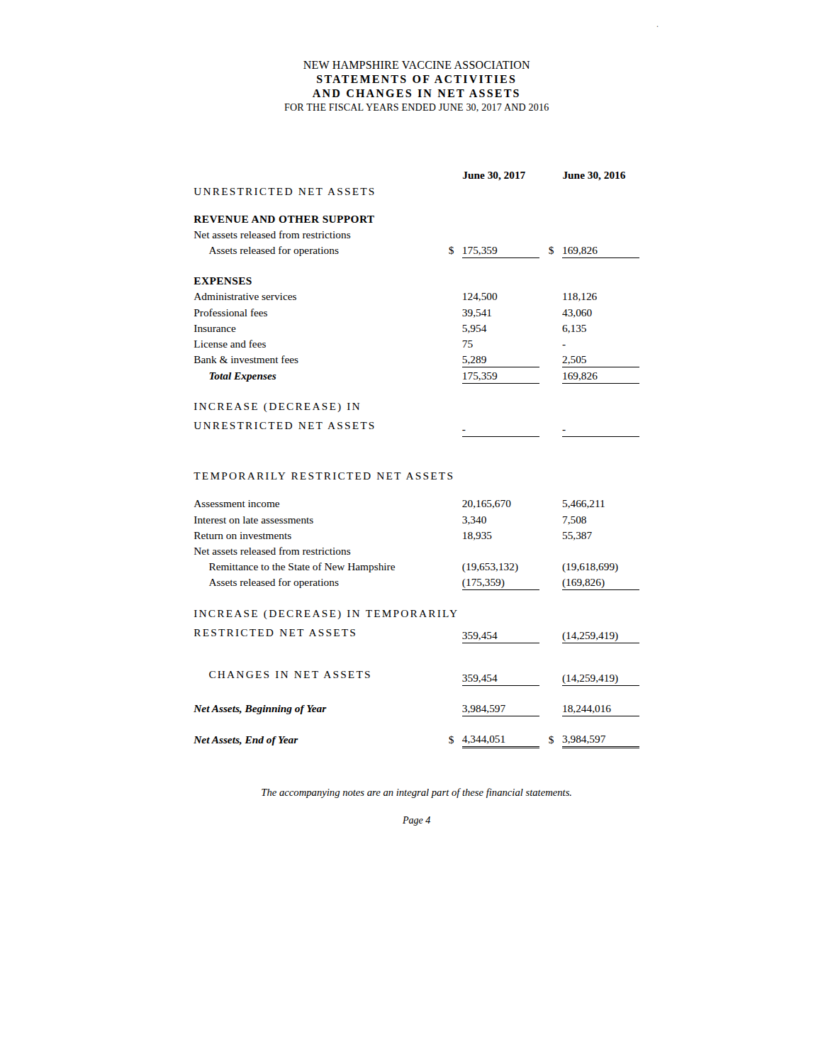.
NEW HAMPSHIRE VACCINE ASSOCIATION
STATEMENTS OF ACTIVITIES
AND CHANGES IN NET ASSETS
FOR THE FISCAL YEARS ENDED JUNE 30, 2017 AND 2016
| | June 30, 2017 | | June 30, 2016 |
| UNRESTRICTED NET ASSETS | |
| REVENUE AND OTHER SUPPORT | |
| Net assets released from restrictions | |
| Assets released for operations | $ | 175,359 | | $ | 169,826 |
| EXPENSES | |
| Administrative services | | 124,500 | | | 118,126 |
| Professional fees | | 39,541 | | | 43,060 |
| Insurance | | 5,954 | | | 6,135 |
| License and fees | | 75 | | | - |
| Bank & investment fees | | 5,289 | | | 2,505 |
| Total Expenses | | 175,359 | | | 169,826 |
| INCREASE (DECREASE) IN | |
| UNRESTRICTED NET ASSETS | | - | | | - |
| TEMPORARILY RESTRICTED NET ASSETS |
| Assessment income | | 20,165,670 | | | 5,466,211 |
| Interest on late assessments | | 3,340 | | | 7,508 |
| Return on investments | | 18,935 | | | 55,387 |
| Net assets released from restrictions | |
| Remittance to the State of New Hampshire | | (19,653,132) | | | (19,618,699) |
| Assets released for operations | | (175,359) | | | (169,826) |
| INCREASE (DECREASE) IN TEMPORARILY |
| RESTRICTED NET ASSETS | | 359,454 | | | (14,259,419) |
| CHANGES IN NET ASSETS | | 359,454 | | | (14,259,419) |
| Net Assets, Beginning of Year | | 3,984,597 | | | 18,244,016 |
| Net Assets, End of Year | $ | 4,344,051 | | $ | 3,984,597 |
The accompanying notes are an integral part of these financial statements.
Page 4